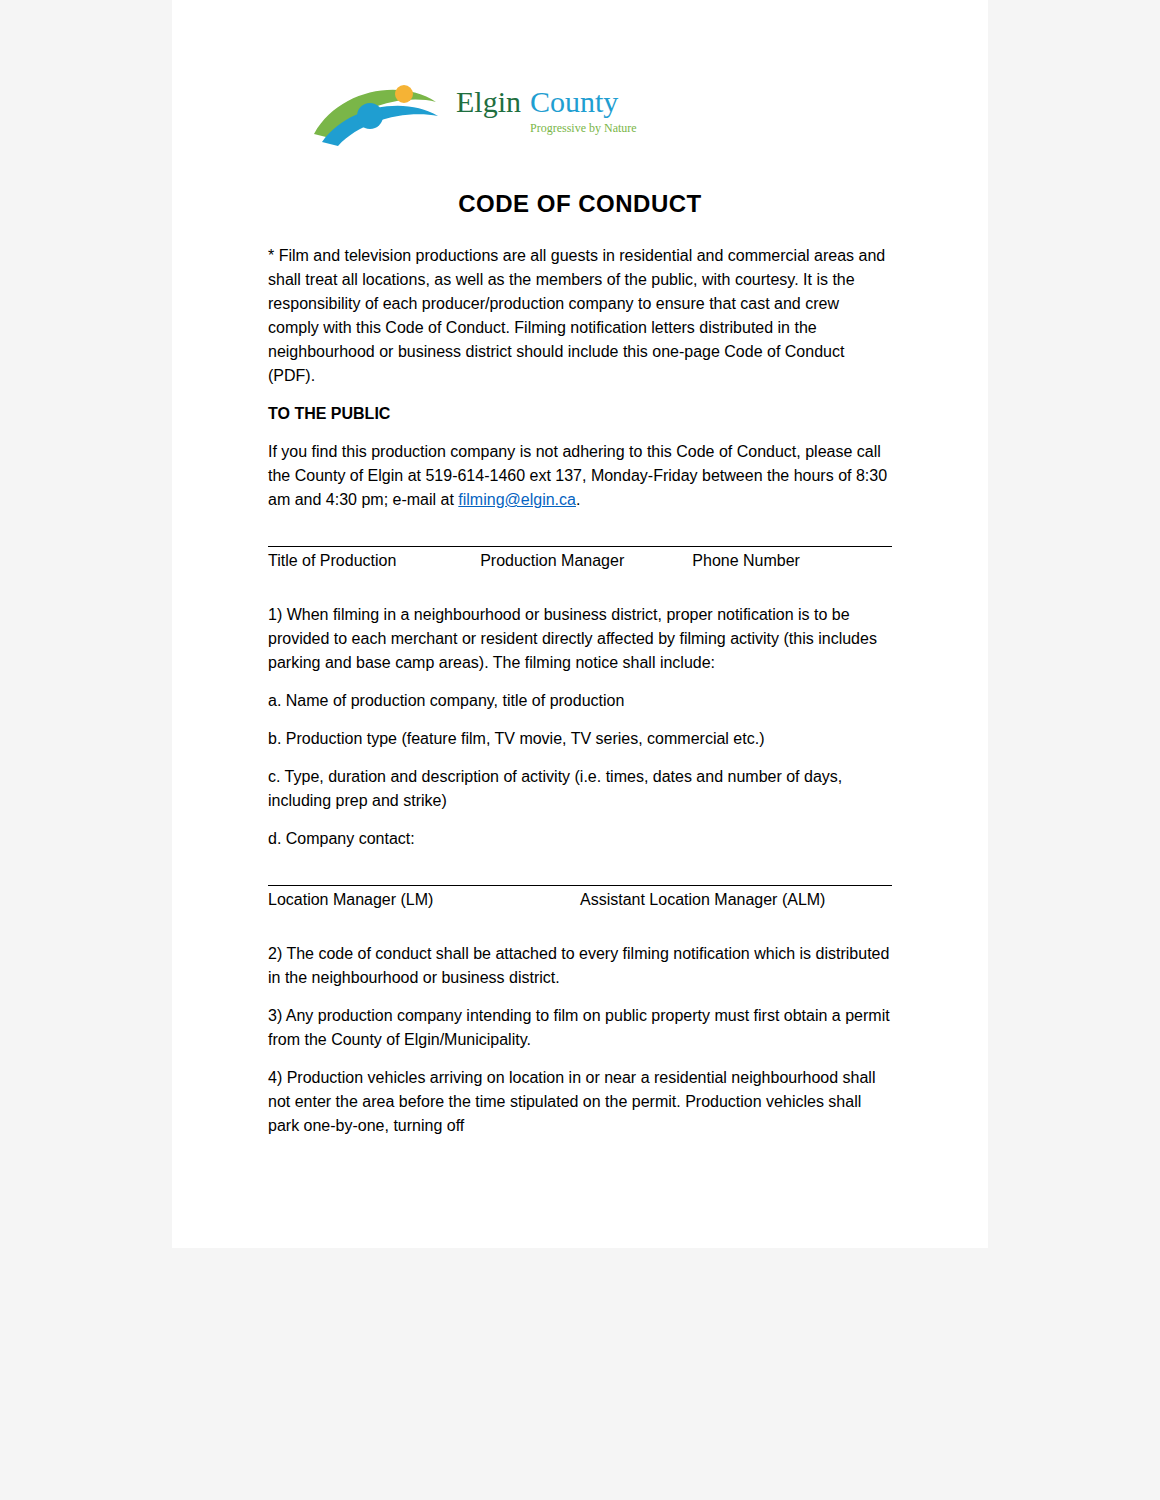Elgin County Progressive by Nature
CODE OF CONDUCT
* Film and television productions are all guests in residential and commercial areas and shall treat all locations, as well as the members of the public, with courtesy. It is the responsibility of each producer/production company to ensure that cast and crew comply with this Code of Conduct. Filming notification letters distributed in the neighbourhood or business district should include this one-page Code of Conduct (PDF).
TO THE PUBLIC
If you find this production company is not adhering to this Code of Conduct, please call the County of Elgin at 519-614-1460 ext 137, Monday-Friday between the hours of 8:30 am and 4:30 pm; e-mail at filming@elgin.ca.
| Title of Production | Production Manager | Phone Number |
1) When filming in a neighbourhood or business district, proper notification is to be provided to each merchant or resident directly affected by filming activity (this includes parking and base camp areas). The filming notice shall include:
a. Name of production company, title of production
b. Production type (feature film, TV movie, TV series, commercial etc.)
c. Type, duration and description of activity (i.e. times, dates and number of days, including prep and strike)
d. Company contact:
| Location Manager (LM) | Assistant Location Manager (ALM) |
2) The code of conduct shall be attached to every filming notification which is distributed in the neighbourhood or business district.
3) Any production company intending to film on public property must first obtain a permit from the County of Elgin/Municipality.
4) Production vehicles arriving on location in or near a residential neighbourhood shall not enter the area before the time stipulated on the permit. Production vehicles shall park one-by-one, turning off